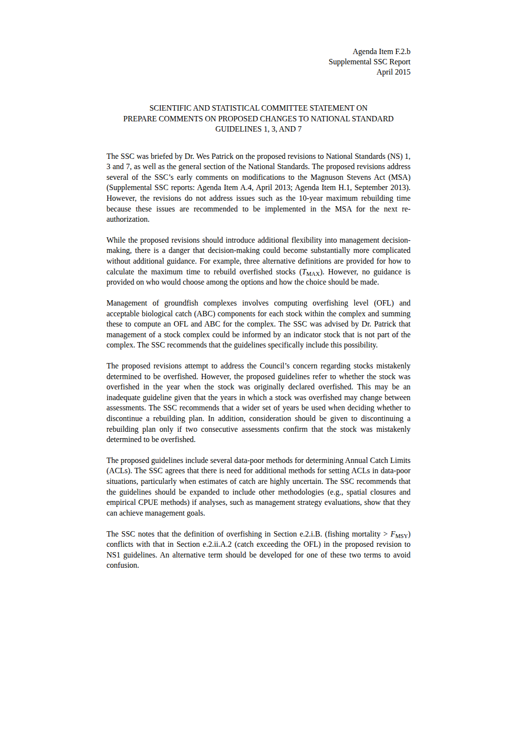Agenda Item F.2.b
Supplemental SSC Report
April 2015
Scientific and Statistical Committee Statement on
Prepare Comments on Proposed Changes to National Standard
Guidelines 1, 3, and 7
The SSC was briefed by Dr. Wes Patrick on the proposed revisions to National Standards (NS) 1, 3 and 7, as well as the general section of the National Standards. The proposed revisions address several of the SSC’s early comments on modifications to the Magnuson Stevens Act (MSA) (Supplemental SSC reports: Agenda Item A.4, April 2013; Agenda Item H.1, September 2013). However, the revisions do not address issues such as the 10-year maximum rebuilding time because these issues are recommended to be implemented in the MSA for the next re-authorization.
While the proposed revisions should introduce additional flexibility into management decision-making, there is a danger that decision-making could become substantially more complicated without additional guidance. For example, three alternative definitions are provided for how to calculate the maximum time to rebuild overfished stocks (TMAX). However, no guidance is provided on who would choose among the options and how the choice should be made.
Management of groundfish complexes involves computing overfishing level (OFL) and acceptable biological catch (ABC) components for each stock within the complex and summing these to compute an OFL and ABC for the complex. The SSC was advised by Dr. Patrick that management of a stock complex could be informed by an indicator stock that is not part of the complex. The SSC recommends that the guidelines specifically include this possibility.
The proposed revisions attempt to address the Council’s concern regarding stocks mistakenly determined to be overfished. However, the proposed guidelines refer to whether the stock was overfished in the year when the stock was originally declared overfished. This may be an inadequate guideline given that the years in which a stock was overfished may change between assessments. The SSC recommends that a wider set of years be used when deciding whether to discontinue a rebuilding plan. In addition, consideration should be given to discontinuing a rebuilding plan only if two consecutive assessments confirm that the stock was mistakenly determined to be overfished.
The proposed guidelines include several data-poor methods for determining Annual Catch Limits (ACLs). The SSC agrees that there is need for additional methods for setting ACLs in data-poor situations, particularly when estimates of catch are highly uncertain. The SSC recommends that the guidelines should be expanded to include other methodologies (e.g., spatial closures and empirical CPUE methods) if analyses, such as management strategy evaluations, show that they can achieve management goals.
The SSC notes that the definition of overfishing in Section e.2.i.B. (fishing mortality > FMSY) conflicts with that in Section e.2.ii.A.2 (catch exceeding the OFL) in the proposed revision to NS1 guidelines. An alternative term should be developed for one of these two terms to avoid confusion.